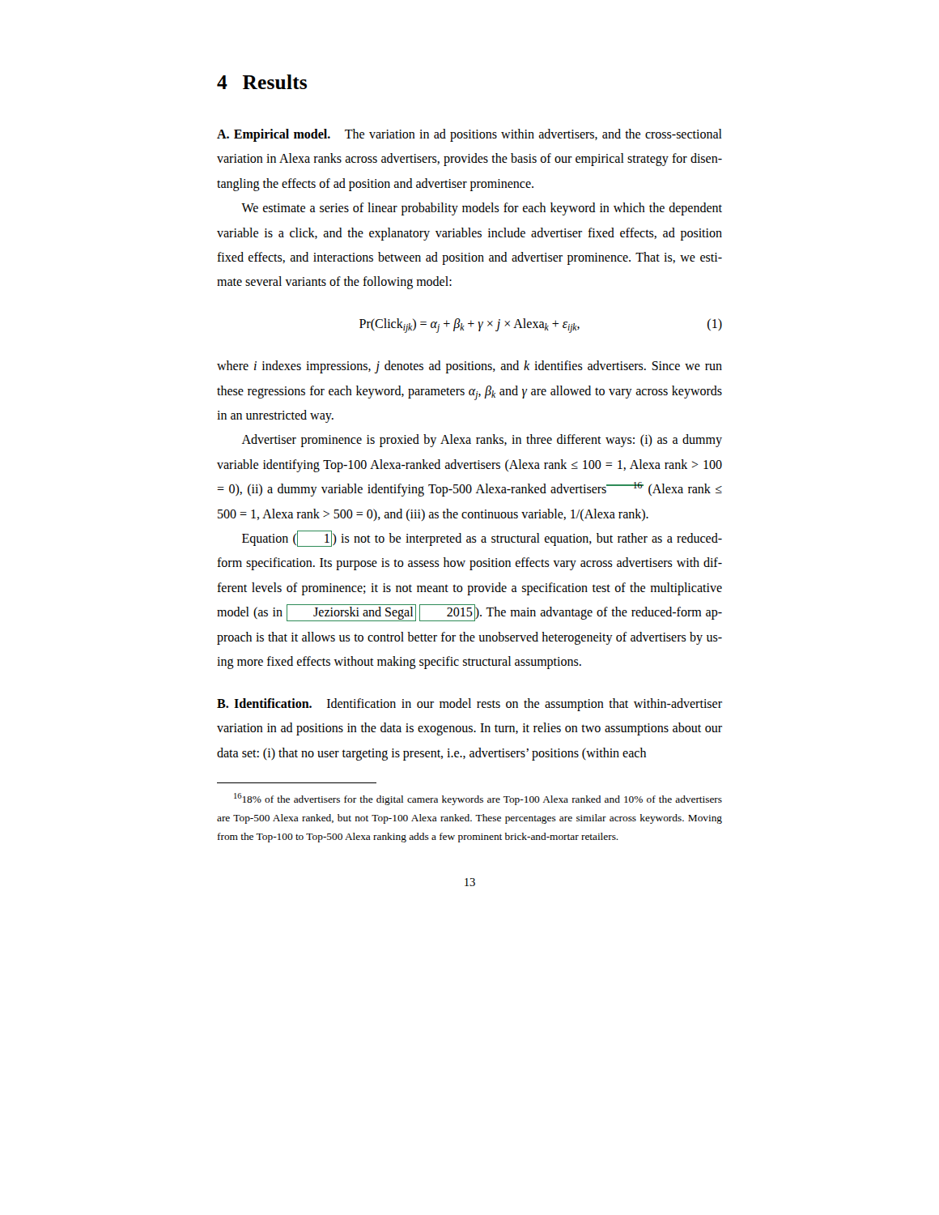4 Results
A. Empirical model. The variation in ad positions within advertisers, and the cross-sectional variation in Alexa ranks across advertisers, provides the basis of our empirical strategy for disentangling the effects of ad position and advertiser prominence.
We estimate a series of linear probability models for each keyword in which the dependent variable is a click, and the explanatory variables include advertiser fixed effects, ad position fixed effects, and interactions between ad position and advertiser prominence. That is, we estimate several variants of the following model:
Pr(Clickijk) = αj + βk + γ × j × Alexak + εijk, (1)
where i indexes impressions, j denotes ad positions, and k identifies advertisers. Since we run these regressions for each keyword, parameters αj, βk and γ are allowed to vary across keywords in an unrestricted way.
Advertiser prominence is proxied by Alexa ranks, in three different ways: (i) as a dummy variable identifying Top-100 Alexa-ranked advertisers (Alexa rank ≤ 100 = 1, Alexa rank > 100 = 0), (ii) a dummy variable identifying Top-500 Alexa-ranked advertisers16 (Alexa rank ≤ 500 = 1, Alexa rank > 500 = 0), and (iii) as the continuous variable, 1/(Alexa rank).
Equation (1) is not to be interpreted as a structural equation, but rather as a reduced-form specification. Its purpose is to assess how position effects vary across advertisers with different levels of prominence; it is not meant to provide a specification test of the multiplicative model (as in Jeziorski and Segal 2015). The main advantage of the reduced-form approach is that it allows us to control better for the unobserved heterogeneity of advertisers by using more fixed effects without making specific structural assumptions.
B. Identification. Identification in our model rests on the assumption that within-advertiser variation in ad positions in the data is exogenous. In turn, it relies on two assumptions about our data set: (i) that no user targeting is present, i.e., advertisers’ positions (within each
1618% of the advertisers for the digital camera keywords are Top-100 Alexa ranked and 10% of the advertisers are Top-500 Alexa ranked, but not Top-100 Alexa ranked. These percentages are similar across keywords. Moving from the Top-100 to Top-500 Alexa ranking adds a few prominent brick-and-mortar retailers.
13